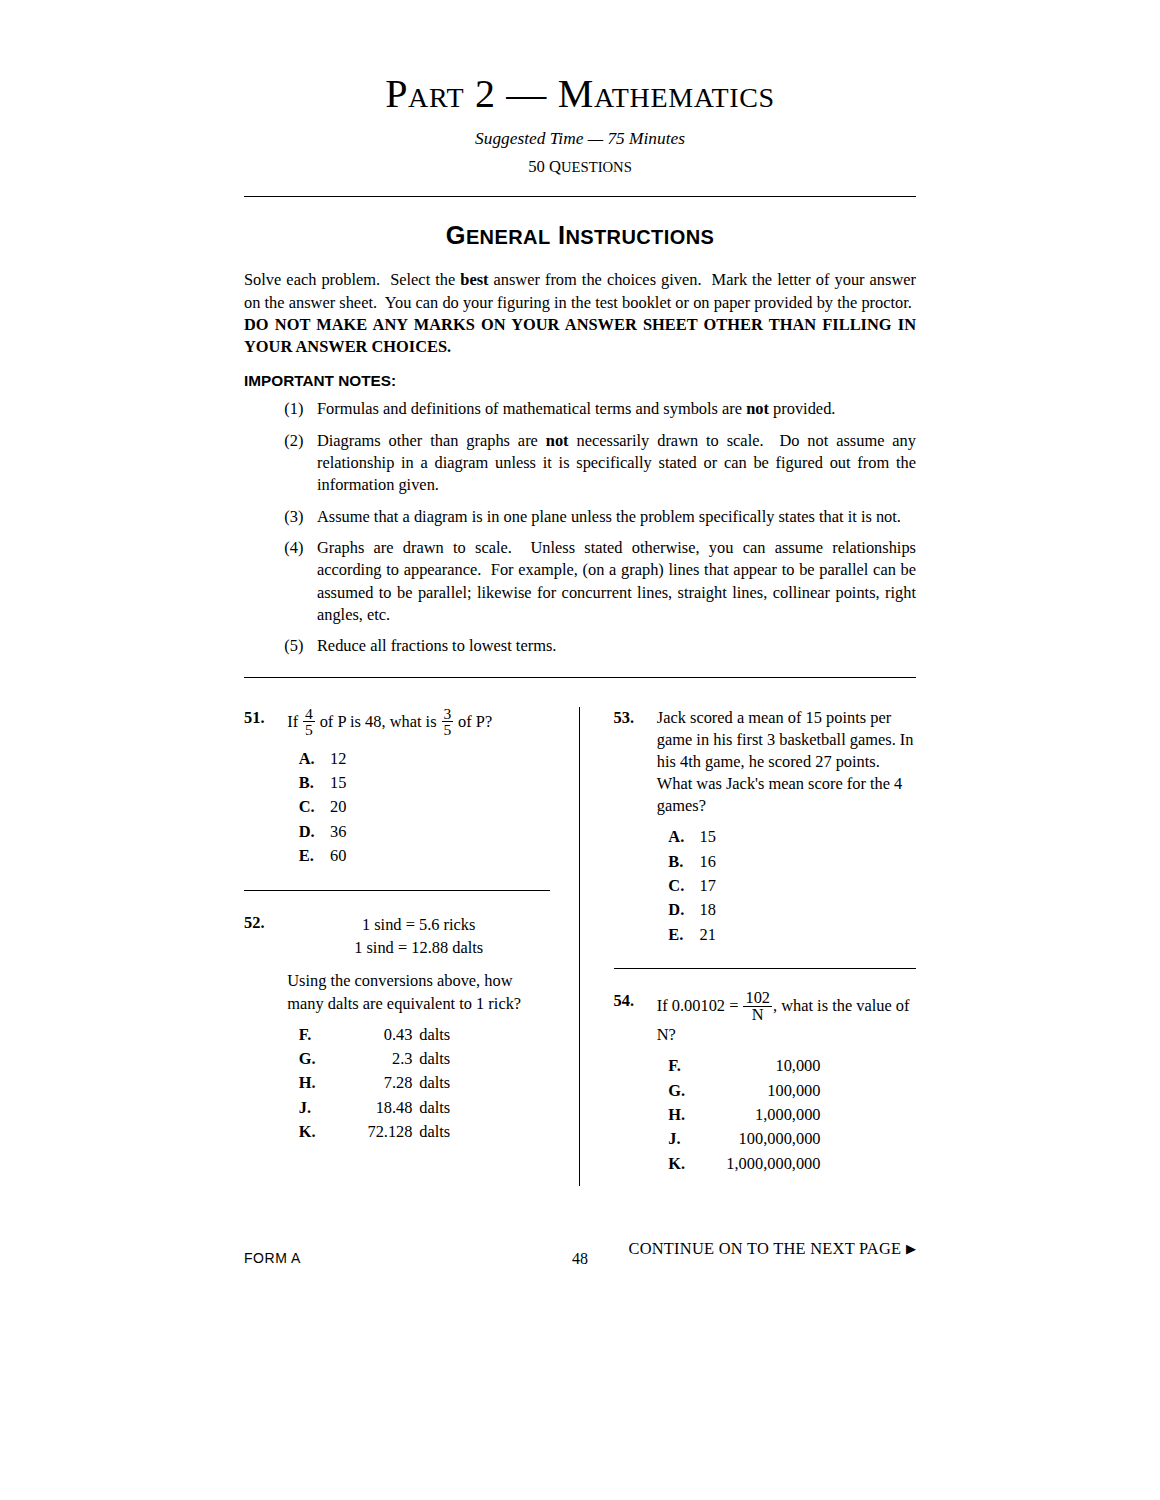PART 2 — MATHEMATICS
Suggested Time — 75 Minutes
50 QUESTIONS
GENERAL INSTRUCTIONS
Solve each problem. Select the best answer from the choices given. Mark the letter of your answer on the answer sheet. You can do your figuring in the test booklet or on paper provided by the proctor. DO NOT MAKE ANY MARKS ON YOUR ANSWER SHEET OTHER THAN FILLING IN YOUR ANSWER CHOICES.
IMPORTANT NOTES:
(1) Formulas and definitions of mathematical terms and symbols are not provided.
(2) Diagrams other than graphs are not necessarily drawn to scale. Do not assume any relationship in a diagram unless it is specifically stated or can be figured out from the information given.
(3) Assume that a diagram is in one plane unless the problem specifically states that it is not.
(4) Graphs are drawn to scale. Unless stated otherwise, you can assume relationships according to appearance. For example, (on a graph) lines that appear to be parallel can be assumed to be parallel; likewise for concurrent lines, straight lines, collinear points, right angles, etc.
(5) Reduce all fractions to lowest terms.
51.
If 45 of P is 48, what is 35 of P?
| A. | 12 |
| B. | 15 |
| C. | 20 |
| D. | 36 |
| E. | 60 |
52.
1 sind = 5.6 ricks
1 sind = 12.88 dalts
Using the conversions above, how many dalts are equivalent to 1 rick?
| F. | 0.43 | dalts |
| G. | 2.3 | dalts |
| H. | 7.28 | dalts |
| J. | 18.48 | dalts |
| K. | 72.128 | dalts |
53.
Jack scored a mean of 15 points per game in his first 3 basketball games. In his 4th game, he scored 27 points. What was Jack's mean score for the 4 games?
| A. | 15 |
| B. | 16 |
| C. | 17 |
| D. | 18 |
| E. | 21 |
54.
If 0.00102 = 102 N, what is the value of N?
| F. | 10,000 |
| G. | 100,000 |
| H. | 1,000,000 |
| J. | 100,000,000 |
| K. | 1,000,000,000 |
CONTINUE ON TO THE NEXT PAGE ▶
FORM A 48